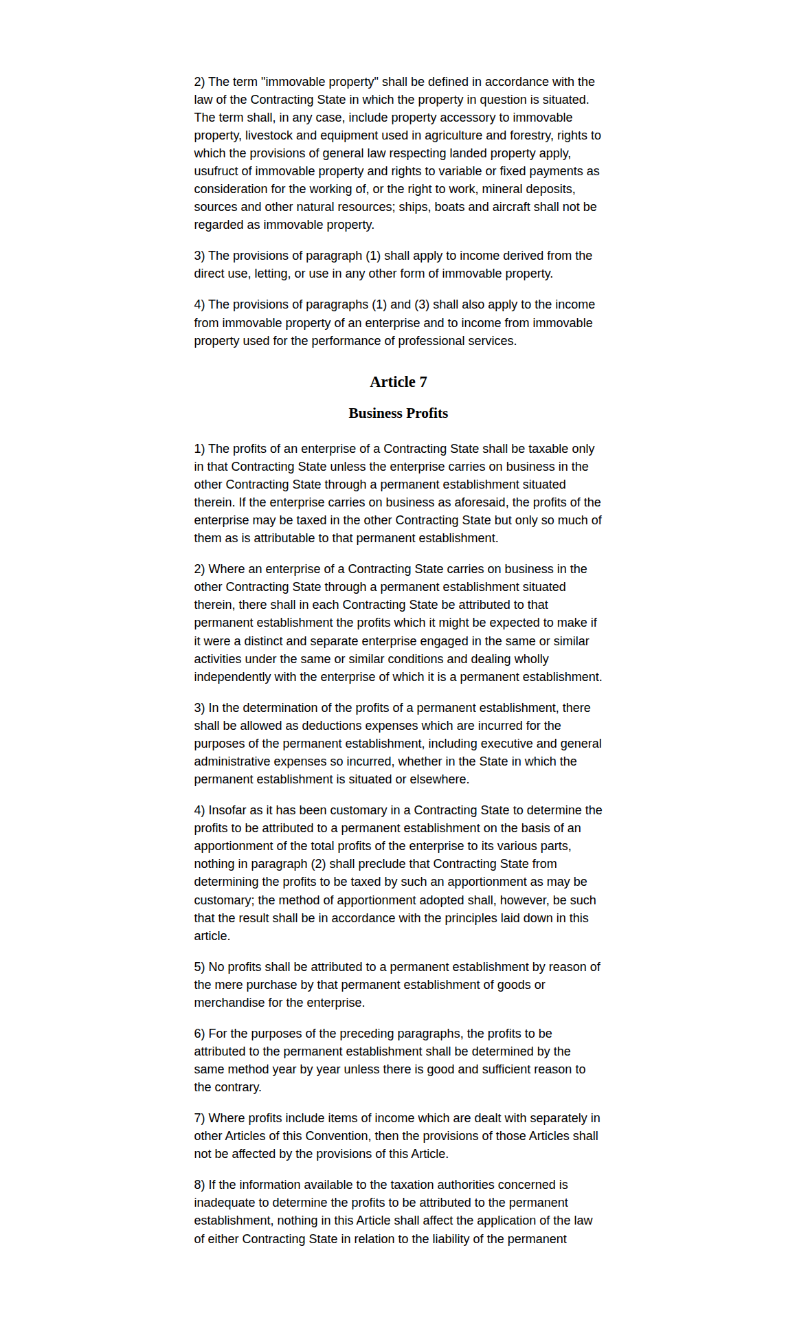2) The term "immovable property" shall be defined in accordance with the law of the Contracting State in which the property in question is situated. The term shall, in any case, include property accessory to immovable property, livestock and equipment used in agriculture and forestry, rights to which the provisions of general law respecting landed property apply, usufruct of immovable property and rights to variable or fixed payments as consideration for the working of, or the right to work, mineral deposits, sources and other natural resources; ships, boats and aircraft shall not be regarded as immovable property.
3) The provisions of paragraph (1) shall apply to income derived from the direct use, letting, or use in any other form of immovable property.
4) The provisions of paragraphs (1) and (3) shall also apply to the income from immovable property of an enterprise and to income from immovable property used for the performance of professional services.
Article 7
Business Profits
1) The profits of an enterprise of a Contracting State shall be taxable only in that Contracting State unless the enterprise carries on business in the other Contracting State through a permanent establishment situated therein. If the enterprise carries on business as aforesaid, the profits of the enterprise may be taxed in the other Contracting State but only so much of them as is attributable to that permanent establishment.
2) Where an enterprise of a Contracting State carries on business in the other Contracting State through a permanent establishment situated therein, there shall in each Contracting State be attributed to that permanent establishment the profits which it might be expected to make if it were a distinct and separate enterprise engaged in the same or similar activities under the same or similar conditions and dealing wholly independently with the enterprise of which it is a permanent establishment.
3) In the determination of the profits of a permanent establishment, there shall be allowed as deductions expenses which are incurred for the purposes of the permanent establishment, including executive and general administrative expenses so incurred, whether in the State in which the permanent establishment is situated or elsewhere.
4) Insofar as it has been customary in a Contracting State to determine the profits to be attributed to a permanent establishment on the basis of an apportionment of the total profits of the enterprise to its various parts, nothing in paragraph (2) shall preclude that Contracting State from determining the profits to be taxed by such an apportionment as may be customary; the method of apportionment adopted shall, however, be such that the result shall be in accordance with the principles laid down in this article.
5) No profits shall be attributed to a permanent establishment by reason of the mere purchase by that permanent establishment of goods or merchandise for the enterprise.
6) For the purposes of the preceding paragraphs, the profits to be attributed to the permanent establishment shall be determined by the same method year by year unless there is good and sufficient reason to the contrary.
7) Where profits include items of income which are dealt with separately in other Articles of this Convention, then the provisions of those Articles shall not be affected by the provisions of this Article.
8) If the information available to the taxation authorities concerned is inadequate to determine the profits to be attributed to the permanent establishment, nothing in this Article shall affect the application of the law of either Contracting State in relation to the liability of the permanent